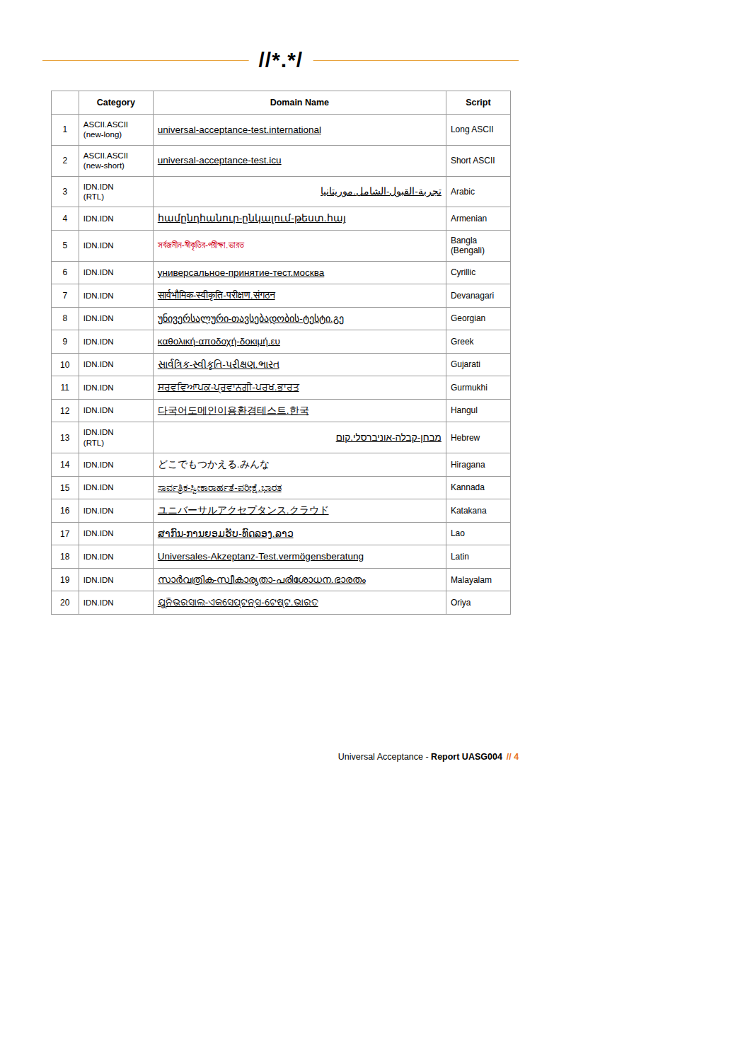//*.*/
| | Category | Domain Name | Script |
| --- | --- | --- | --- |
| 1 | ASCII.ASCII (new-long) | universal-acceptance-test.international | Long ASCII |
| 2 | ASCII.ASCII (new-short) | universal-acceptance-test.icu | Short ASCII |
| 3 | IDN.IDN (RTL) | تجربة-القبول-الشامل.موريتانيا | Arabic |
| 4 | IDN.IDN | համընդհանուր-ընկալում-թեստ.հայ | Armenian |
| 5 | IDN.IDN | সর্বজনীন-স্বীকৃতির-পরীক্ষা.ভারত | Bangla (Bengali) |
| 6 | IDN.IDN | универсальное-принятие-тест.москва | Cyrillic |
| 7 | IDN.IDN | सार्वभौमिक-स्वीकृति-परीक्षण.संगठन | Devanagari |
| 8 | IDN.IDN | უნივერსალური-თავსებადობის-ტესტი.გე | Georgian |
| 9 | IDN.IDN | καθολική-αποδοχή-δοκιμή.ευ | Greek |
| 10 | IDN.IDN | સાર્વત્રિક-સ્વીકૃતિ-પરીક્ષણ.ભારત | Gujarati |
| 11 | IDN.IDN | ਸਰਵਵਿਆਪਕ-ਪ੍ਰਵਾਨਗੀ-ਪਰਖ.ਭਾਰਤ | Gurmukhi |
| 12 | IDN.IDN | 다국어도메인이용환경테스트.한국 | Hangul |
| 13 | IDN.IDN (RTL) | מבחן-קבלה-אוניברסלי.קום | Hebrew |
| 14 | IDN.IDN | どこでもつかえる.みんな | Hiragana |
| 15 | IDN.IDN | ಸಾರ್ವತ್ರಿಕ-ಸ್ವೀಕಾರಾರ್ಹತೆ-ಪರೀಕ್ಷೆ.ಭಾರತ | Kannada |
| 16 | IDN.IDN | ユニバーサルアクセプタンス.クラウド | Katakana |
| 17 | IDN.IDN | ສາກົນ-ການຍອມຮັບ-ທົດລອງ.ລາວ | Lao |
| 18 | IDN.IDN | Universales-Akzeptanz-Test.vermögensberatung | Latin |
| 19 | IDN.IDN | സാർവത്രിക-സ്വീകാര്യതാ-പരിശോധന.ഭാരതം | Malayalam |
| 20 | IDN.IDN | ଯୁନିଭରସାଲ-ଏକସେପ୍ଟନ୍ସ-ଟେଷ୍ଟ.ଭାରତ | Oriya |
Universal Acceptance - Report UASG004// 4